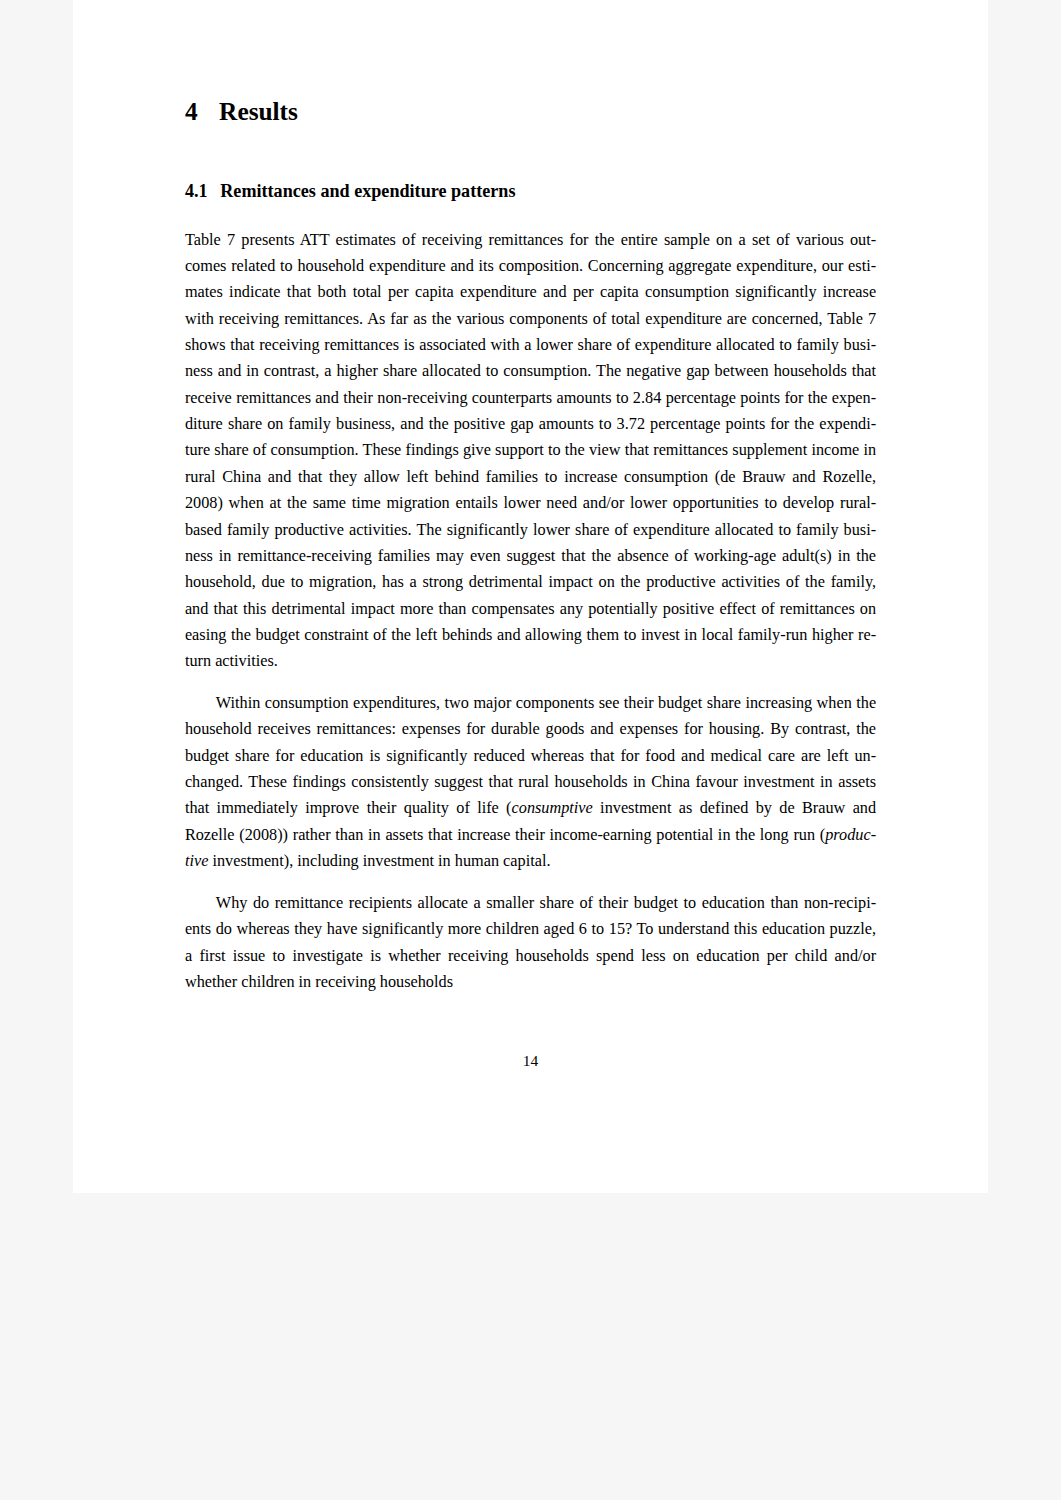4 Results
4.1 Remittances and expenditure patterns
Table 7 presents ATT estimates of receiving remittances for the entire sample on a set of various outcomes related to household expenditure and its composition. Concerning aggregate expenditure, our estimates indicate that both total per capita expenditure and per capita consumption significantly increase with receiving remittances. As far as the various components of total expenditure are concerned, Table 7 shows that receiving remittances is associated with a lower share of expenditure allocated to family business and in contrast, a higher share allocated to consumption. The negative gap between households that receive remittances and their non-receiving counterparts amounts to 2.84 percentage points for the expenditure share on family business, and the positive gap amounts to 3.72 percentage points for the expenditure share of consumption. These findings give support to the view that remittances supplement income in rural China and that they allow left behind families to increase consumption (de Brauw and Rozelle, 2008) when at the same time migration entails lower need and/or lower opportunities to develop rural-based family productive activities. The significantly lower share of expenditure allocated to family business in remittance-receiving families may even suggest that the absence of working-age adult(s) in the household, due to migration, has a strong detrimental impact on the productive activities of the family, and that this detrimental impact more than compensates any potentially positive effect of remittances on easing the budget constraint of the left behinds and allowing them to invest in local family-run higher return activities.
Within consumption expenditures, two major components see their budget share increasing when the household receives remittances: expenses for durable goods and expenses for housing. By contrast, the budget share for education is significantly reduced whereas that for food and medical care are left unchanged. These findings consistently suggest that rural households in China favour investment in assets that immediately improve their quality of life (consumptive investment as defined by de Brauw and Rozelle (2008)) rather than in assets that increase their income-earning potential in the long run (productive investment), including investment in human capital.
Why do remittance recipients allocate a smaller share of their budget to education than non-recipients do whereas they have significantly more children aged 6 to 15? To understand this education puzzle, a first issue to investigate is whether receiving households spend less on education per child and/or whether children in receiving households
14